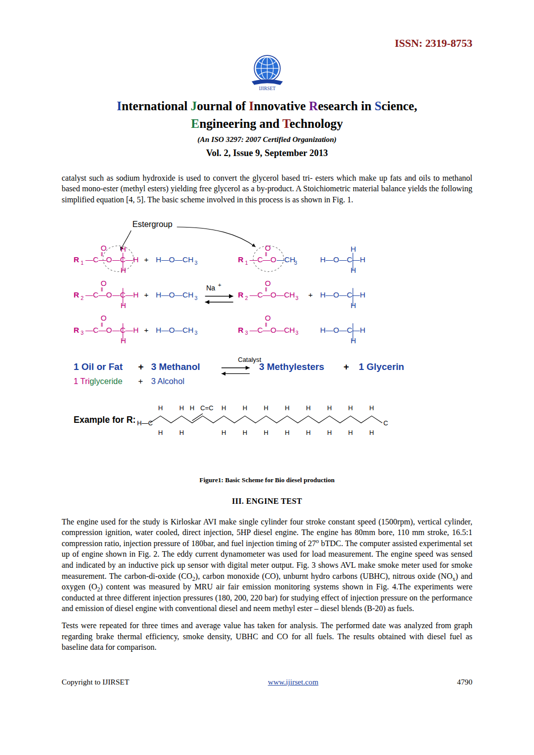ISSN: 2319-8753
IJIRSET
International Journal of Innovative Research in Science,
Engineering and Technology
(An ISO 3297: 2007 Certified Organization)
Vol. 2, Issue 9, September 2013
catalyst such as sodium hydroxide is used to convert the glycerol based tri- esters which make up fats and oils to methanol based mono-ester (methyl esters) yielding free glycerol as a by-product. A Stoichiometric material balance yields the following simplified equation [4, 5]. The basic scheme involved in this process is as shown in Fig. 1.
Estergroup R 1 —C—O —C—H O ‖ H H + H—O—CH 3 R 1 —C—O —CH 3 O ‖ H—O—C—H H H R 2 —C—O —C—H O ‖ H + H—O—CH 3 Na + R 2 —C—O—CH 3 O ‖ + H—O—C—H H R 3 —C—O —C—H O ‖ H + H—O—CH 3 R 3 —C—O—CH 3 O ‖ H—O—C—H H 1 Oil or Fat + 3 Methanol Catalyst 3 Methylesters + 1 Glycerin 1 Triglyceride + 3 Alcohol Example for R: H—C H H H H H C=C H H H H H H H H H H H H H H H H C
Figure1: Basic Scheme for Bio diesel production
III. ENGINE TEST
The engine used for the study is Kirloskar AVI make single cylinder four stroke constant speed (1500rpm), vertical cylinder, compression ignition, water cooled, direct injection, 5HP diesel engine. The engine has 80mm bore, 110 mm stroke, 16.5:1 compression ratio, injection pressure of 180bar, and fuel injection timing of 27o bTDC. The computer assisted experimental set up of engine shown in Fig. 2. The eddy current dynamometer was used for load measurement. The engine speed was sensed and indicated by an inductive pick up sensor with digital meter output. Fig. 3 shows AVL make smoke meter used for smoke measurement. The carbon-di-oxide (CO2), carbon monoxide (CO), unburnt hydro carbons (UBHC), nitrous oxide (NOx) and oxygen (O2) content was measured by MRU air fair emission monitoring systems shown in Fig. 4.The experiments were conducted at three different injection pressures (180, 200, 220 bar) for studying effect of injection pressure on the performance and emission of diesel engine with conventional diesel and neem methyl ester – diesel blends (B-20) as fuels.
Tests were repeated for three times and average value has taken for analysis. The performed date was analyzed from graph regarding brake thermal efficiency, smoke density, UBHC and CO for all fuels. The results obtained with diesel fuel as baseline data for comparison.
Copyright to IJIRSET www.ijirset.com 4790